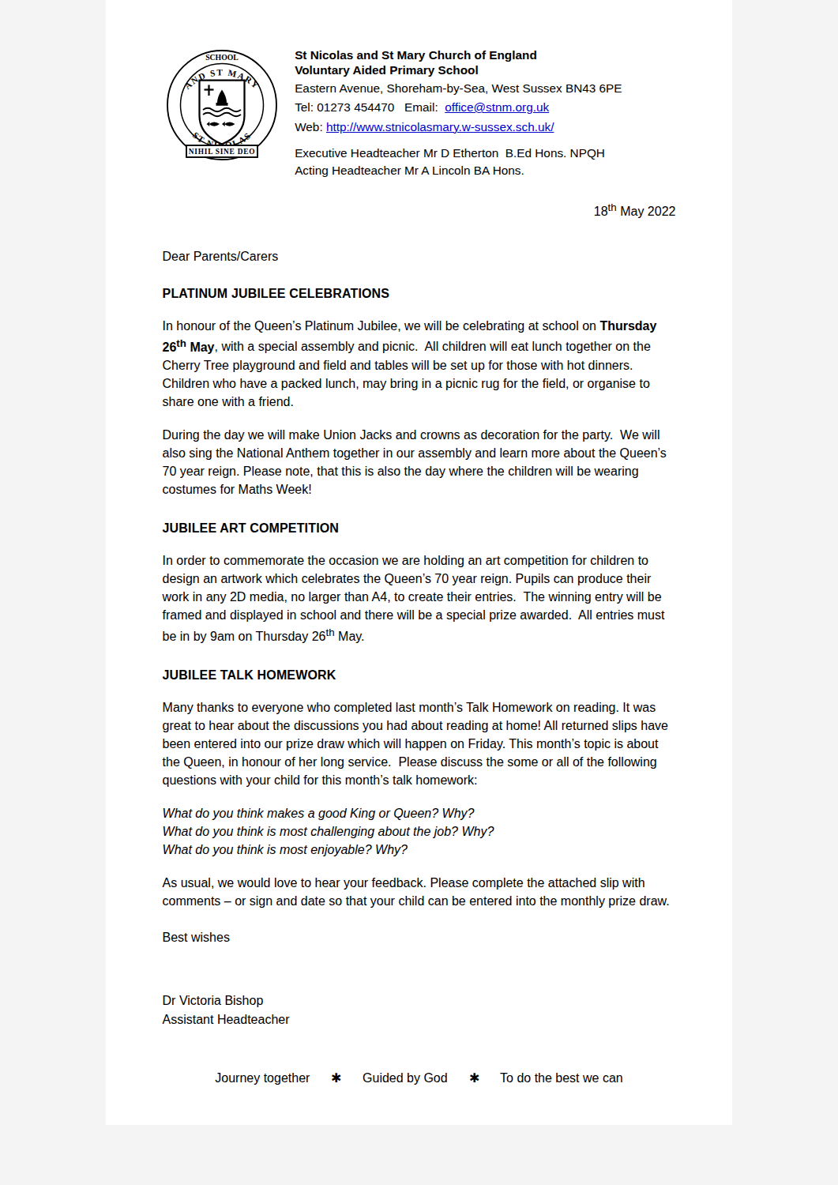St Nicolas and St Mary School crest with motto Nihil Sine Deo AND ST MARY ST NICOLAS SCHOOL NIHIL SINE DEO
St Nicolas and St Mary Church of England
Voluntary Aided Primary School
Eastern Avenue, Shoreham-by-Sea, West Sussex BN43 6PE
Tel: 01273 454470 Email: office@stnm.org.uk
Web: http://www.stnicolasmary.w-sussex.sch.uk/
Executive Headteacher Mr D Etherton B.Ed Hons. NPQH
Acting Headteacher Mr A Lincoln BA Hons.
18th May 2022
Dear Parents/Carers
Platinum Jubilee Celebrations
In honour of the Queen’s Platinum Jubilee, we will be celebrating at school on Thursday 26th May, with a special assembly and picnic. All children will eat lunch together on the Cherry Tree playground and field and tables will be set up for those with hot dinners. Children who have a packed lunch, may bring in a picnic rug for the field, or organise to share one with a friend.
During the day we will make Union Jacks and crowns as decoration for the party. We will also sing the National Anthem together in our assembly and learn more about the Queen’s 70 year reign. Please note, that this is also the day where the children will be wearing costumes for Maths Week!
Jubilee Art Competition
In order to commemorate the occasion we are holding an art competition for children to design an artwork which celebrates the Queen’s 70 year reign. Pupils can produce their work in any 2D media, no larger than A4, to create their entries. The winning entry will be framed and displayed in school and there will be a special prize awarded. All entries must be in by 9am on Thursday 26th May.
Jubilee Talk Homework
Many thanks to everyone who completed last month’s Talk Homework on reading. It was great to hear about the discussions you had about reading at home! All returned slips have been entered into our prize draw which will happen on Friday. This month’s topic is about the Queen, in honour of her long service. Please discuss the some or all of the following questions with your child for this month’s talk homework:
What do you think makes a good King or Queen? Why?
What do you think is most challenging about the job? Why?
What do you think is most enjoyable? Why?
As usual, we would love to hear your feedback. Please complete the attached slip with comments – or sign and date so that your child can be entered into the monthly prize draw.
Best wishes
Dr Victoria Bishop
Assistant Headteacher
Journey together ✱ Guided by God ✱ To do the best we can